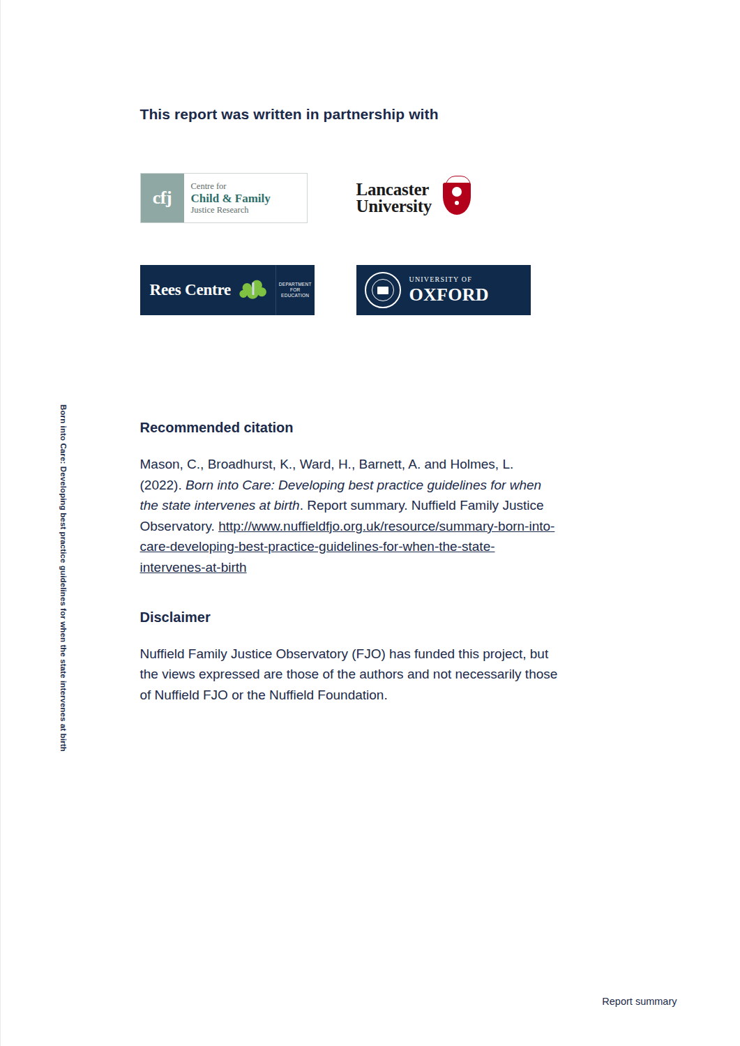Born into Care: Developing best practice guidelines for when the state intervenes at birth
This report was written in partnership with
cfj
Centre for Child & Family Justice Research
Lancaster University
Rees Centre
Department for Education
University of OXFORD
Recommended citation
Mason, C., Broadhurst, K., Ward, H., Barnett, A. and Holmes, L. (2022). Born into Care: Developing best practice guidelines for when the state intervenes at birth. Report summary. Nuffield Family Justice Observatory. http://www.nuffieldfjo.org.uk/resource/summary-born-into-care-developing-best-practice-guidelines-for-when-the-state-intervenes-at-birth
Disclaimer
Nuffield Family Justice Observatory (FJO) has funded this project, but the views expressed are those of the authors and not necessarily those of Nuffield FJO or the Nuffield Foundation.
Report summary